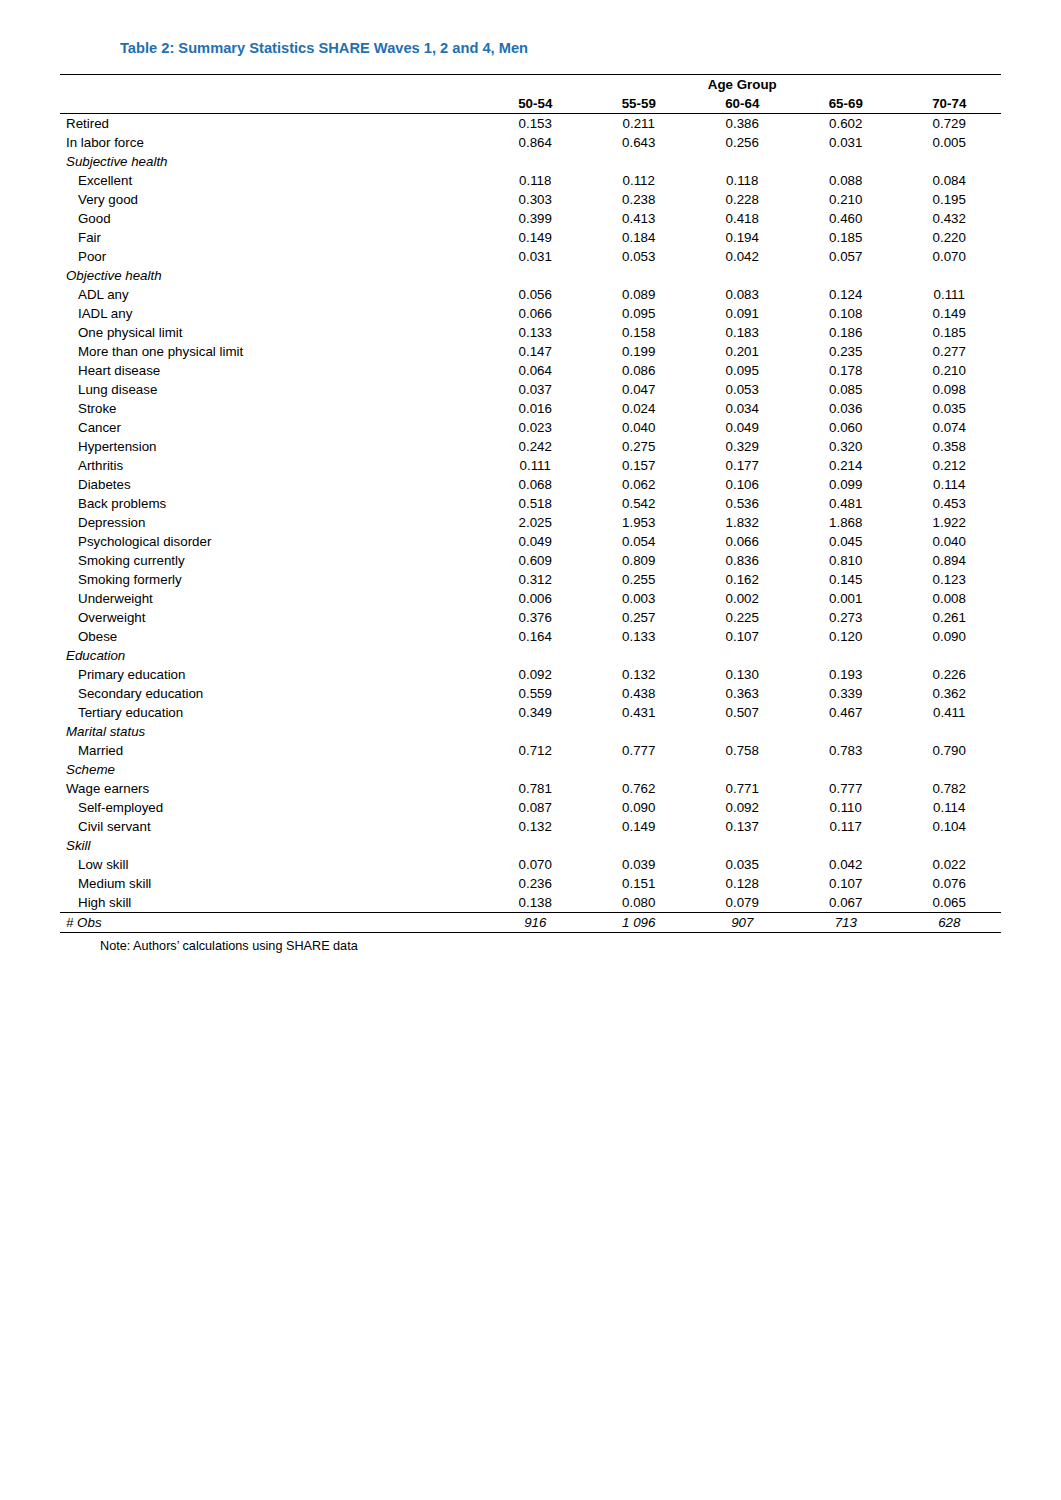Table 2: Summary Statistics SHARE Waves 1, 2 and 4, Men
| | Age Group |
| --- | --- |
| | 50-54 | 55-59 | 60-64 | 65-69 | 70-74 |
| Retired | 0.153 | 0.211 | 0.386 | 0.602 | 0.729 |
| In labor force | 0.864 | 0.643 | 0.256 | 0.031 | 0.005 |
| Subjective health |
| Excellent | 0.118 | 0.112 | 0.118 | 0.088 | 0.084 |
| Very good | 0.303 | 0.238 | 0.228 | 0.210 | 0.195 |
| Good | 0.399 | 0.413 | 0.418 | 0.460 | 0.432 |
| Fair | 0.149 | 0.184 | 0.194 | 0.185 | 0.220 |
| Poor | 0.031 | 0.053 | 0.042 | 0.057 | 0.070 |
| Objective health |
| ADL any | 0.056 | 0.089 | 0.083 | 0.124 | 0.111 |
| IADL any | 0.066 | 0.095 | 0.091 | 0.108 | 0.149 |
| One physical limit | 0.133 | 0.158 | 0.183 | 0.186 | 0.185 |
| More than one physical limit | 0.147 | 0.199 | 0.201 | 0.235 | 0.277 |
| Heart disease | 0.064 | 0.086 | 0.095 | 0.178 | 0.210 |
| Lung disease | 0.037 | 0.047 | 0.053 | 0.085 | 0.098 |
| Stroke | 0.016 | 0.024 | 0.034 | 0.036 | 0.035 |
| Cancer | 0.023 | 0.040 | 0.049 | 0.060 | 0.074 |
| Hypertension | 0.242 | 0.275 | 0.329 | 0.320 | 0.358 |
| Arthritis | 0.111 | 0.157 | 0.177 | 0.214 | 0.212 |
| Diabetes | 0.068 | 0.062 | 0.106 | 0.099 | 0.114 |
| Back problems | 0.518 | 0.542 | 0.536 | 0.481 | 0.453 |
| Depression | 2.025 | 1.953 | 1.832 | 1.868 | 1.922 |
| Psychological disorder | 0.049 | 0.054 | 0.066 | 0.045 | 0.040 |
| Smoking currently | 0.609 | 0.809 | 0.836 | 0.810 | 0.894 |
| Smoking formerly | 0.312 | 0.255 | 0.162 | 0.145 | 0.123 |
| Underweight | 0.006 | 0.003 | 0.002 | 0.001 | 0.008 |
| Overweight | 0.376 | 0.257 | 0.225 | 0.273 | 0.261 |
| Obese | 0.164 | 0.133 | 0.107 | 0.120 | 0.090 |
| Education |
| Primary education | 0.092 | 0.132 | 0.130 | 0.193 | 0.226 |
| Secondary education | 0.559 | 0.438 | 0.363 | 0.339 | 0.362 |
| Tertiary education | 0.349 | 0.431 | 0.507 | 0.467 | 0.411 |
| Marital status |
| Married | 0.712 | 0.777 | 0.758 | 0.783 | 0.790 |
| Scheme |
| Wage earners | 0.781 | 0.762 | 0.771 | 0.777 | 0.782 |
| Self-employed | 0.087 | 0.090 | 0.092 | 0.110 | 0.114 |
| Civil servant | 0.132 | 0.149 | 0.137 | 0.117 | 0.104 |
| Skill |
| Low skill | 0.070 | 0.039 | 0.035 | 0.042 | 0.022 |
| Medium skill | 0.236 | 0.151 | 0.128 | 0.107 | 0.076 |
| High skill | 0.138 | 0.080 | 0.079 | 0.067 | 0.065 |
| # Obs | 916 | 1 096 | 907 | 713 | 628 |
Note: Authors’ calculations using SHARE data